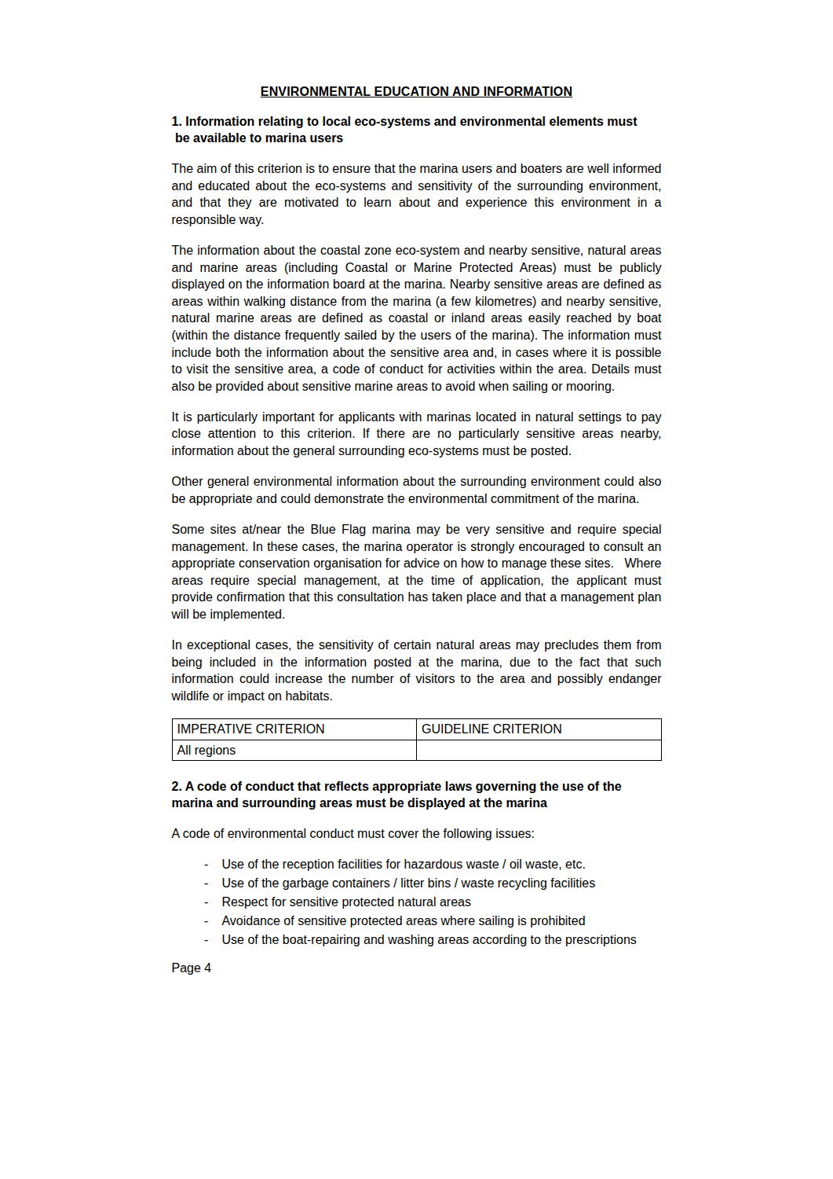ENVIRONMENTAL EDUCATION AND INFORMATION
1. Information relating to local eco-systems and environmental elements must
be available to marina users
The aim of this criterion is to ensure that the marina users and boaters are well informed and educated about the eco-systems and sensitivity of the surrounding environment, and that they are motivated to learn about and experience this environment in a responsible way.
The information about the coastal zone eco-system and nearby sensitive, natural areas and marine areas (including Coastal or Marine Protected Areas) must be publicly displayed on the information board at the marina. Nearby sensitive areas are defined as areas within walking distance from the marina (a few kilometres) and nearby sensitive, natural marine areas are defined as coastal or inland areas easily reached by boat (within the distance frequently sailed by the users of the marina). The information must include both the information about the sensitive area and, in cases where it is possible to visit the sensitive area, a code of conduct for activities within the area. Details must also be provided about sensitive marine areas to avoid when sailing or mooring.
It is particularly important for applicants with marinas located in natural settings to pay close attention to this criterion. If there are no particularly sensitive areas nearby, information about the general surrounding eco-systems must be posted.
Other general environmental information about the surrounding environment could also be appropriate and could demonstrate the environmental commitment of the marina.
Some sites at/near the Blue Flag marina may be very sensitive and require special management. In these cases, the marina operator is strongly encouraged to consult an appropriate conservation organisation for advice on how to manage these sites. Where areas require special management, at the time of application, the applicant must provide confirmation that this consultation has taken place and that a management plan will be implemented.
In exceptional cases, the sensitivity of certain natural areas may precludes them from being included in the information posted at the marina, due to the fact that such information could increase the number of visitors to the area and possibly endanger wildlife or impact on habitats.
| IMPERATIVE CRITERION | GUIDELINE CRITERION |
| All regions | |
2. A code of conduct that reflects appropriate laws governing the use of the marina and surrounding areas must be displayed at the marina
A code of environmental conduct must cover the following issues:
Use of the reception facilities for hazardous waste / oil waste, etc.
Use of the garbage containers / litter bins / waste recycling facilities
Respect for sensitive protected natural areas
Avoidance of sensitive protected areas where sailing is prohibited
Use of the boat-repairing and washing areas according to the prescriptions
Page 4